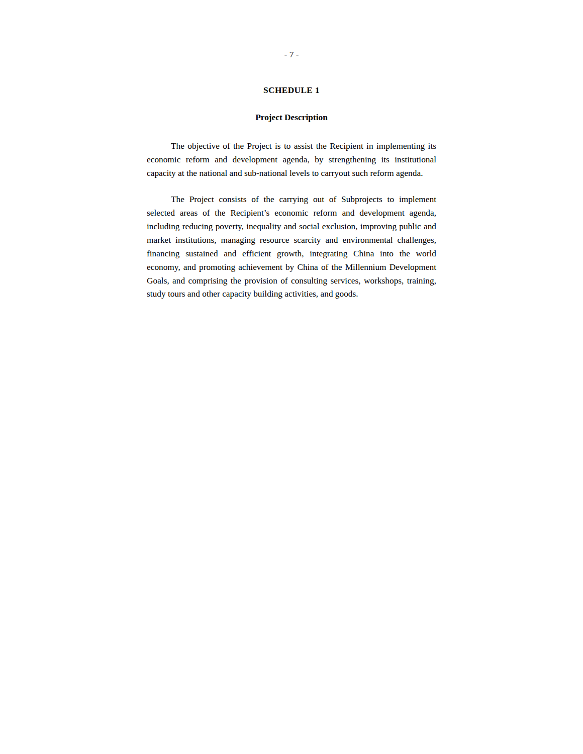- 7 -
SCHEDULE 1
Project Description
The objective of the Project is to assist the Recipient in implementing its economic reform and development agenda, by strengthening its institutional capacity at the national and sub-national levels to carryout such reform agenda.
The Project consists of the carrying out of Subprojects to implement selected areas of the Recipient’s economic reform and development agenda, including reducing poverty, inequality and social exclusion, improving public and market institutions, managing resource scarcity and environmental challenges, financing sustained and efficient growth, integrating China into the world economy, and promoting achievement by China of the Millennium Development Goals, and comprising the provision of consulting services, workshops, training, study tours and other capacity building activities, and goods.